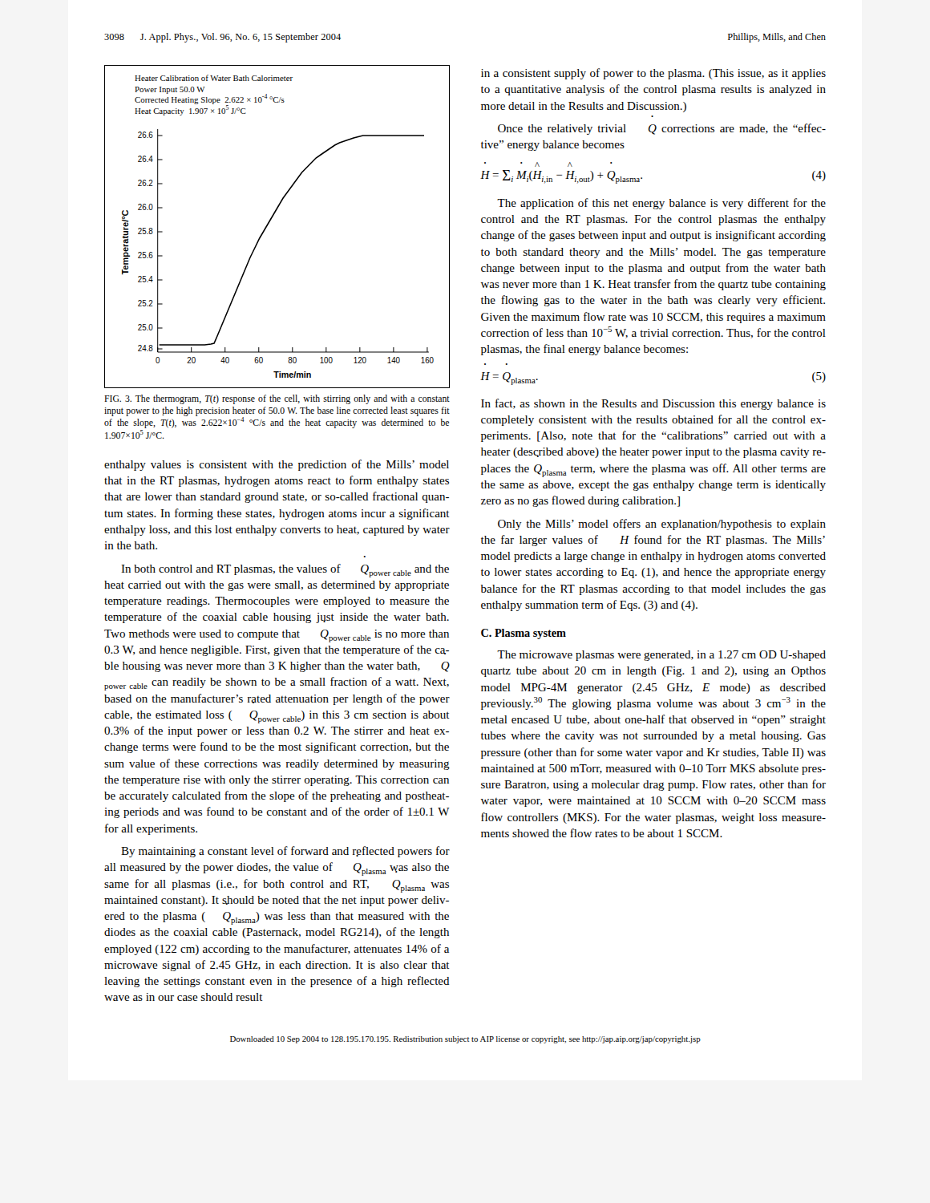3098 J. Appl. Phys., Vol. 96, No. 6, 15 September 2004
Phillips, Mills, and Chen
Heater Calibration of Water Bath Calorimeter
Power Input 50.0 W
Corrected Heating Slope 2.622 × 10-4 °C/s
Heat Capacity 1.907 × 105 J/°C
26.6 26.4 26.2 26.0 25.8 25.6 25.4 25.2 25.0 24.8 0 20 40 60 80 100 120 140 160 Time/min Temperature/°C
FIG. 3. The thermogram, T(t) response of the cell, with stirring only and with a constant input power to the high precision heater of 50.0 W. The base line corrected least squares fit of the slope, T(t), was 2.622×10−4 °C/s and the heat capacity was determined to be 1.907×105 J/°C.
enthalpy values is consistent with the prediction of the Mills’ model that in the RT plasmas, hydrogen atoms react to form enthalpy states that are lower than standard ground state, or so-called fractional quantum states. In forming these states, hydrogen atoms incur a significant enthalpy loss, and this lost enthalpy converts to heat, captured by water in the bath.
In both control and RT plasmas, the values of Qpower cable and the heat carried out with the gas were small, as determined by appropriate temperature readings. Thermocouples were employed to measure the temperature of the coaxial cable housing just inside the water bath. Two methods were used to compute that Qpower cable is no more than 0.3 W, and hence negligible. First, given that the temperature of the cable housing was never more than 3 K higher than the water bath, Qpower cable can readily be shown to be a small fraction of a watt. Next, based on the manufacturer’s rated attenuation per length of the power cable, the estimated loss (Qpower cable) in this 3 cm section is about 0.3% of the input power or less than 0.2 W. The stirrer and heat exchange terms were found to be the most significant correction, but the sum value of these corrections was readily determined by measuring the temperature rise with only the stirrer operating. This correction can be accurately calculated from the slope of the preheating and postheating periods and was found to be constant and of the order of 1±0.1 W for all experiments.
By maintaining a constant level of forward and reflected powers for all measured by the power diodes, the value of Qplasma was also the same for all plasmas (i.e., for both control and RT, Qplasma was maintained constant). It should be noted that the net input power delivered to the plasma (Qplasma) was less than that measured with the diodes as the coaxial cable (Pasternack, model RG214), of the length employed (122 cm) according to the manufacturer, attenuates 14% of a microwave signal of 2.45 GHz, in each direction. It is also clear that leaving the settings constant even in the presence of a high reflected wave as in our case should result
in a consistent supply of power to the plasma. (This issue, as it applies to a quantitative analysis of the control plasma results is analyzed in more detail in the Results and Discussion.)
Once the relatively trivial Q corrections are made, the “effective” energy balance becomes
H = Σi Mi(Hi,in − Hi,out) + Qplasma. (4)
The application of this net energy balance is very different for the control and the RT plasmas. For the control plasmas the enthalpy change of the gases between input and output is insignificant according to both standard theory and the Mills’ model. The gas temperature change between input to the plasma and output from the water bath was never more than 1 K. Heat transfer from the quartz tube containing the flowing gas to the water in the bath was clearly very efficient. Given the maximum flow rate was 10 SCCM, this requires a maximum correction of less than 10−5 W, a trivial correction. Thus, for the control plasmas, the final energy balance becomes:
H = Qplasma. (5)
In fact, as shown in the Results and Discussion this energy balance is completely consistent with the results obtained for all the control experiments. [Also, note that for the “calibrations” carried out with a heater (described above) the heater power input to the plasma cavity replaces the Qplasma term, where the plasma was off. All other terms are the same as above, except the gas enthalpy change term is identically zero as no gas flowed during calibration.]
Only the Mills’ model offers an explanation/hypothesis to explain the far larger values of H found for the RT plasmas. The Mills’ model predicts a large change in enthalpy in hydrogen atoms converted to lower states according to Eq. (1), and hence the appropriate energy balance for the RT plasmas according to that model includes the gas enthalpy summation term of Eqs. (3) and (4).
C. Plasma system
The microwave plasmas were generated, in a 1.27 cm OD U-shaped quartz tube about 20 cm in length (Fig. 1 and 2), using an Opthos model MPG-4M generator (2.45 GHz, E mode) as described previously.30 The glowing plasma volume was about 3 cm−3 in the metal encased U tube, about one-half that observed in “open” straight tubes where the cavity was not surrounded by a metal housing. Gas pressure (other than for some water vapor and Kr studies, Table II) was maintained at 500 mTorr, measured with 0–10 Torr MKS absolute pressure Baratron, using a molecular drag pump. Flow rates, other than for water vapor, were maintained at 10 SCCM with 0–20 SCCM mass flow controllers (MKS). For the water plasmas, weight loss measurements showed the flow rates to be about 1 SCCM.
Downloaded 10 Sep 2004 to 128.195.170.195. Redistribution subject to AIP license or copyright, see http://jap.aip.org/jap/copyright.jsp